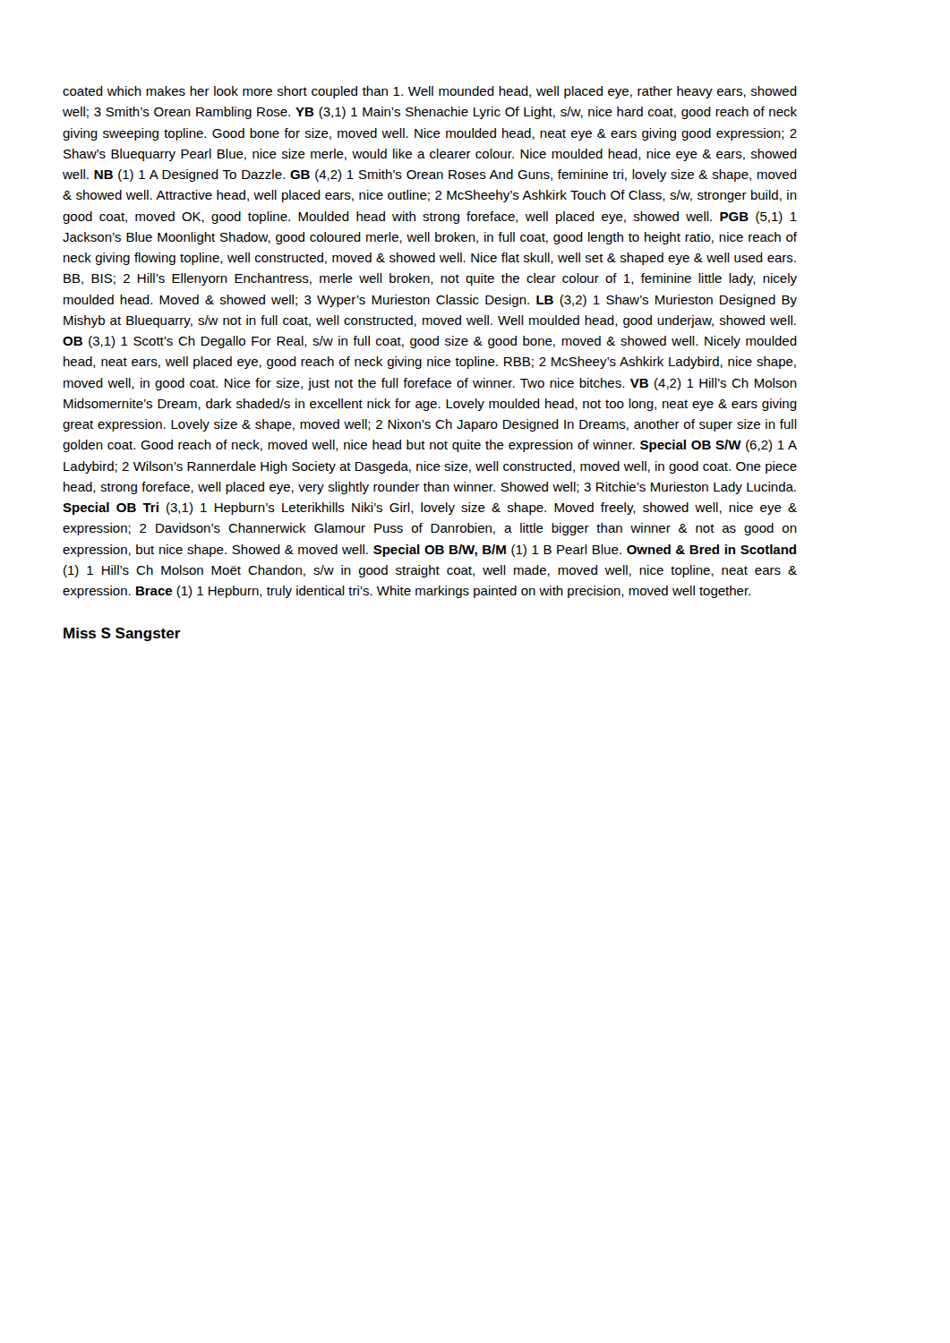coated which makes her look more short coupled than 1. Well mounded head, well placed eye, rather heavy ears, showed well; 3 Smith’s Orean Rambling Rose. YB (3,1) 1 Main’s Shenachie Lyric Of Light, s/w, nice hard coat, good reach of neck giving sweeping topline. Good bone for size, moved well. Nice moulded head, neat eye & ears giving good expression; 2 Shaw’s Bluequarry Pearl Blue, nice size merle, would like a clearer colour. Nice moulded head, nice eye & ears, showed well. NB (1) 1 A Designed To Dazzle. GB (4,2) 1 Smith’s Orean Roses And Guns, feminine tri, lovely size & shape, moved & showed well. Attractive head, well placed ears, nice outline; 2 McSheehy’s Ashkirk Touch Of Class, s/w, stronger build, in good coat, moved OK, good topline. Moulded head with strong foreface, well placed eye, showed well. PGB (5,1) 1 Jackson’s Blue Moonlight Shadow, good coloured merle, well broken, in full coat, good length to height ratio, nice reach of neck giving flowing topline, well constructed, moved & showed well. Nice flat skull, well set & shaped eye & well used ears. BB, BIS; 2 Hill’s Ellenyorn Enchantress, merle well broken, not quite the clear colour of 1, feminine little lady, nicely moulded head. Moved & showed well; 3 Wyper’s Murieston Classic Design. LB (3,2) 1 Shaw’s Murieston Designed By Mishyb at Bluequarry, s/w not in full coat, well constructed, moved well. Well moulded head, good underjaw, showed well. OB (3,1) 1 Scott’s Ch Degallo For Real, s/w in full coat, good size & good bone, moved & showed well. Nicely moulded head, neat ears, well placed eye, good reach of neck giving nice topline. RBB; 2 McSheey’s Ashkirk Ladybird, nice shape, moved well, in good coat. Nice for size, just not the full foreface of winner. Two nice bitches. VB (4,2) 1 Hill’s Ch Molson Midsomernite’s Dream, dark shaded/s in excellent nick for age. Lovely moulded head, not too long, neat eye & ears giving great expression. Lovely size & shape, moved well; 2 Nixon’s Ch Japaro Designed In Dreams, another of super size in full golden coat. Good reach of neck, moved well, nice head but not quite the expression of winner. Special OB S/W (6,2) 1 A Ladybird; 2 Wilson’s Rannerdale High Society at Dasgeda, nice size, well constructed, moved well, in good coat. One piece head, strong foreface, well placed eye, very slightly rounder than winner. Showed well; 3 Ritchie’s Murieston Lady Lucinda. Special OB Tri (3,1) 1 Hepburn’s Leterikhills Niki’s Girl, lovely size & shape. Moved freely, showed well, nice eye & expression; 2 Davidson’s Channerwick Glamour Puss of Danrobien, a little bigger than winner & not as good on expression, but nice shape. Showed & moved well. Special OB B/W, B/M (1) 1 B Pearl Blue. Owned & Bred in Scotland (1) 1 Hill’s Ch Molson Moët Chandon, s/w in good straight coat, well made, moved well, nice topline, neat ears & expression. Brace (1) 1 Hepburn, truly identical tri’s. White markings painted on with precision, moved well together.
Miss S Sangster